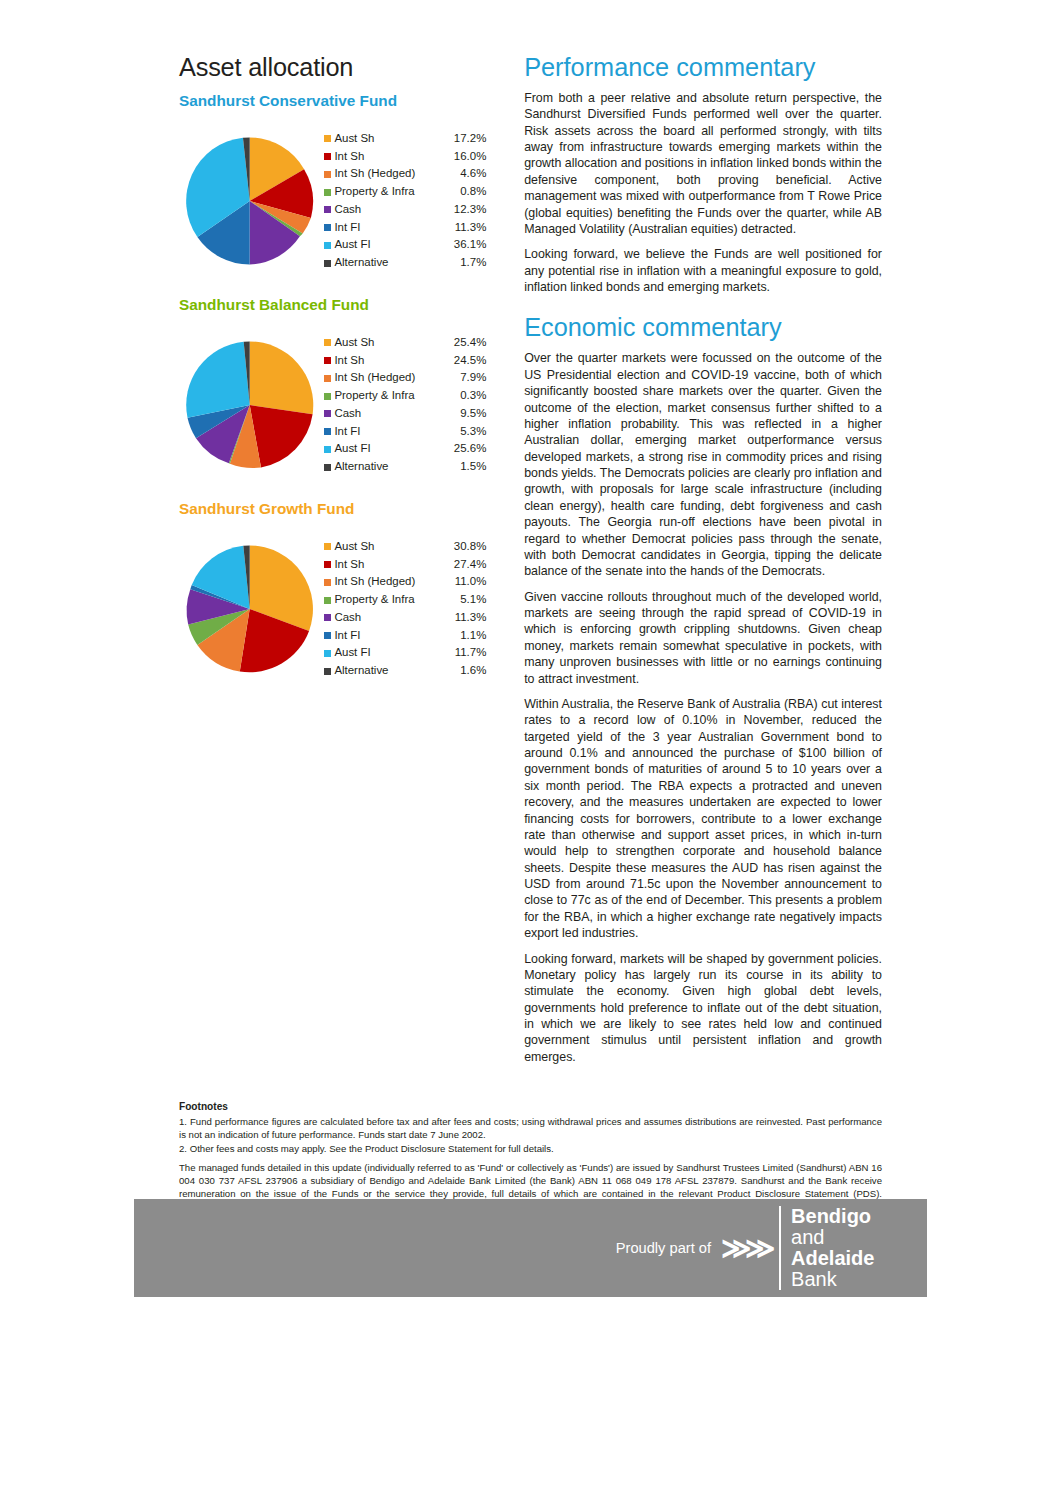Asset allocation
Sandhurst Conservative Fund
| Aust Sh | 17.2% |
| Int Sh | 16.0% |
| Int Sh (Hedged) | 4.6% |
| Property & Infra | 0.8% |
| Cash | 12.3% |
| Int FI | 11.3% |
| Aust FI | 36.1% |
| Alternative | 1.7% |
Sandhurst Balanced Fund
| Aust Sh | 25.4% |
| Int Sh | 24.5% |
| Int Sh (Hedged) | 7.9% |
| Property & Infra | 0.3% |
| Cash | 9.5% |
| Int FI | 5.3% |
| Aust FI | 25.6% |
| Alternative | 1.5% |
Sandhurst Growth Fund
| Aust Sh | 30.8% |
| Int Sh | 27.4% |
| Int Sh (Hedged) | 11.0% |
| Property & Infra | 5.1% |
| Cash | 11.3% |
| Int FI | 1.1% |
| Aust FI | 11.7% |
| Alternative | 1.6% |
Performance commentary
From both a peer relative and absolute return perspective, the Sandhurst Diversified Funds performed well over the quarter. Risk assets across the board all performed strongly, with tilts away from infrastructure towards emerging markets within the growth allocation and positions in inflation linked bonds within the defensive component, both proving beneficial. Active management was mixed with outperformance from T Rowe Price (global equities) benefiting the Funds over the quarter, while AB Managed Volatility (Australian equities) detracted.
Looking forward, we believe the Funds are well positioned for any potential rise in inflation with a meaningful exposure to gold, inflation linked bonds and emerging markets.
Economic commentary
Over the quarter markets were focussed on the outcome of the US Presidential election and COVID-19 vaccine, both of which significantly boosted share markets over the quarter. Given the outcome of the election, market consensus further shifted to a higher inflation probability. This was reflected in a higher Australian dollar, emerging market outperformance versus developed markets, a strong rise in commodity prices and rising bonds yields. The Democrats policies are clearly pro inflation and growth, with proposals for large scale infrastructure (including clean energy), health care funding, debt forgiveness and cash payouts. The Georgia run-off elections have been pivotal in regard to whether Democrat policies pass through the senate, with both Democrat candidates in Georgia, tipping the delicate balance of the senate into the hands of the Democrats.
Given vaccine rollouts throughout much of the developed world, markets are seeing through the rapid spread of COVID-19 in which is enforcing growth crippling shutdowns. Given cheap money, markets remain somewhat speculative in pockets, with many unproven businesses with little or no earnings continuing to attract investment.
Within Australia, the Reserve Bank of Australia (RBA) cut interest rates to a record low of 0.10% in November, reduced the targeted yield of the 3 year Australian Government bond to around 0.1% and announced the purchase of $100 billion of government bonds of maturities of around 5 to 10 years over a six month period. The RBA expects a protracted and uneven recovery, and the measures undertaken are expected to lower financing costs for borrowers, contribute to a lower exchange rate than otherwise and support asset prices, in which in-turn would help to strengthen corporate and household balance sheets. Despite these measures the AUD has risen against the USD from around 71.5c upon the November announcement to close to 77c as of the end of December. This presents a problem for the RBA, in which a higher exchange rate negatively impacts export led industries.
Looking forward, markets will be shaped by government policies. Monetary policy has largely run its course in its ability to stimulate the economy. Given high global debt levels, governments hold preference to inflate out of the debt situation, in which we are likely to see rates held low and continued government stimulus until persistent inflation and growth emerges.
Footnotes
1. Fund performance figures are calculated before tax and after fees and costs; using withdrawal prices and assumes distributions are reinvested. Past performance is not an indication of future performance. Funds start date 7 June 2002.
2. Other fees and costs may apply. See the Product Disclosure Statement for full details.
The managed funds detailed in this update (individually referred to as 'Fund' or collectively as 'Funds') are issued by Sandhurst Trustees Limited (Sandhurst) ABN 16 004 030 737 AFSL 237906 a subsidiary of Bendigo and Adelaide Bank Limited (the Bank) ABN 11 068 049 178 AFSL 237879. Sandhurst and the Bank receive remuneration on the issue of the Funds or the service they provide, full details of which are contained in the relevant Product Disclosure Statement (PDS). Investments in the Funds are not deposits with, guaranteed by, or liabilities of the Bank or any of its related entities. Economic and outlook forecasts are not guaranteed to occur. Sandhurst has prepared this document based on information available to it. The information and opinions provided in this document have not been verified and Sandhurst has no obligation to notify you in the event that any information or opinions change. No representation is made to the fairness and accuracy of the information, opinions and conclusions contained in this document. This update is provided by Sandhurst and contains general advice only. Please consider your situation and read the relevant PDS available at www.sandhursttrustees.com.au/pds, any Bendigo Bank branch or by phoning 1800 634 969 before making an investment decision.
The information is current as at 31 December 2020 (unless stated otherwise) and is subject to change without notice.
Proudly part of
≫≫
Bendigoand AdelaideBank